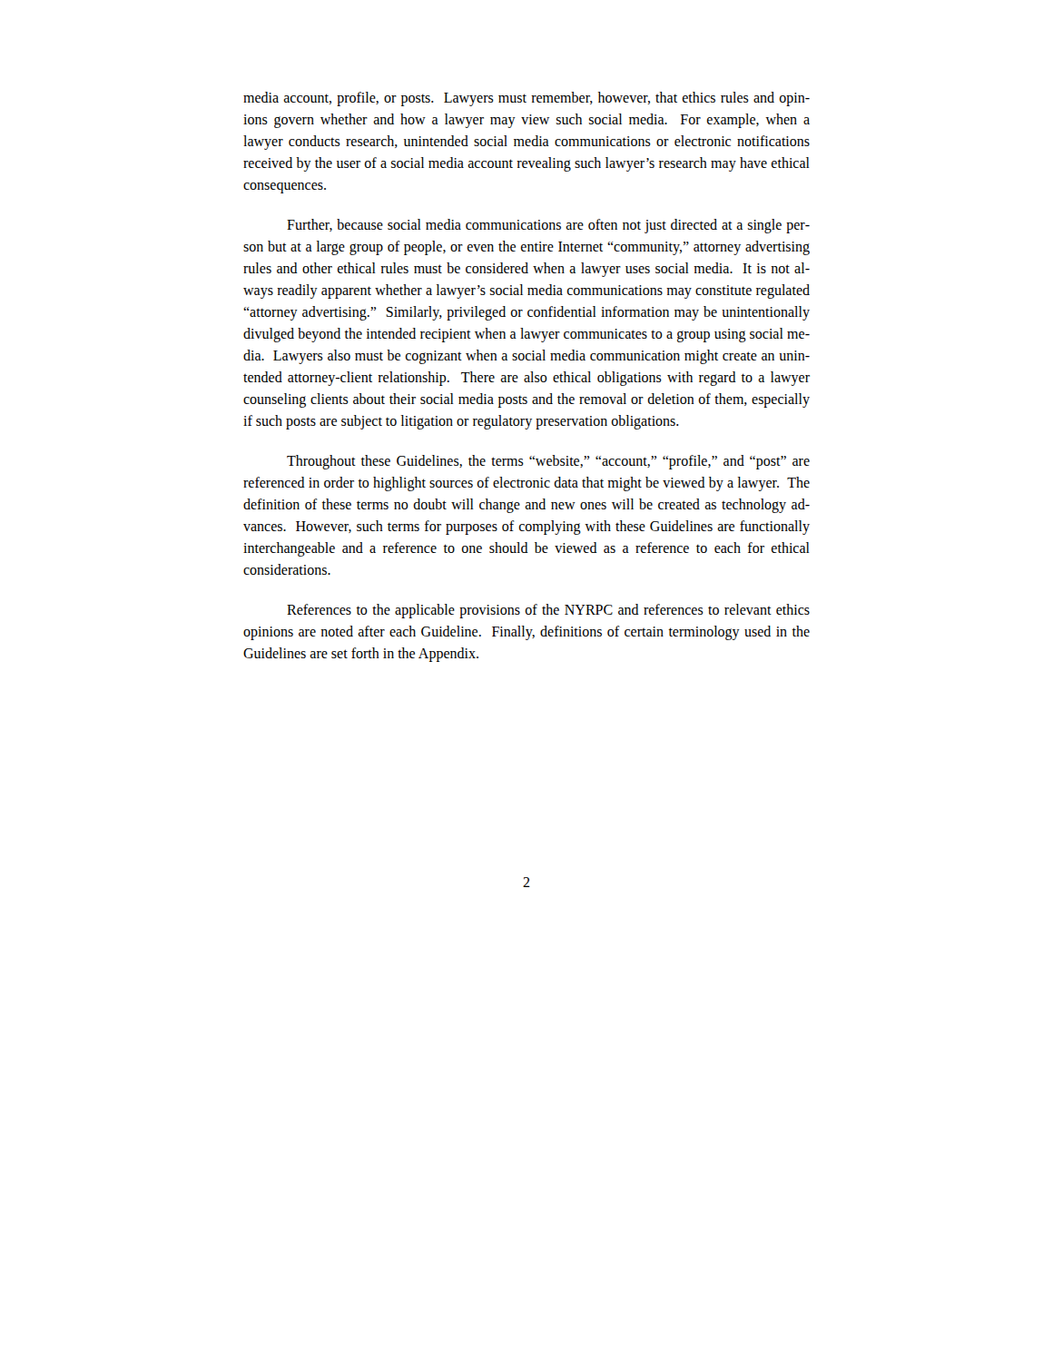media account, profile, or posts. Lawyers must remember, however, that ethics rules and opinions govern whether and how a lawyer may view such social media. For example, when a lawyer conducts research, unintended social media communications or electronic notifications received by the user of a social media account revealing such lawyer’s research may have ethical consequences.
Further, because social media communications are often not just directed at a single person but at a large group of people, or even the entire Internet “community,” attorney advertising rules and other ethical rules must be considered when a lawyer uses social media. It is not always readily apparent whether a lawyer’s social media communications may constitute regulated “attorney advertising.” Similarly, privileged or confidential information may be unintentionally divulged beyond the intended recipient when a lawyer communicates to a group using social media. Lawyers also must be cognizant when a social media communication might create an unintended attorney-client relationship. There are also ethical obligations with regard to a lawyer counseling clients about their social media posts and the removal or deletion of them, especially if such posts are subject to litigation or regulatory preservation obligations.
Throughout these Guidelines, the terms “website,” “account,” “profile,” and “post” are referenced in order to highlight sources of electronic data that might be viewed by a lawyer. The definition of these terms no doubt will change and new ones will be created as technology advances. However, such terms for purposes of complying with these Guidelines are functionally interchangeable and a reference to one should be viewed as a reference to each for ethical considerations.
References to the applicable provisions of the NYRPC and references to relevant ethics opinions are noted after each Guideline. Finally, definitions of certain terminology used in the Guidelines are set forth in the Appendix.
2